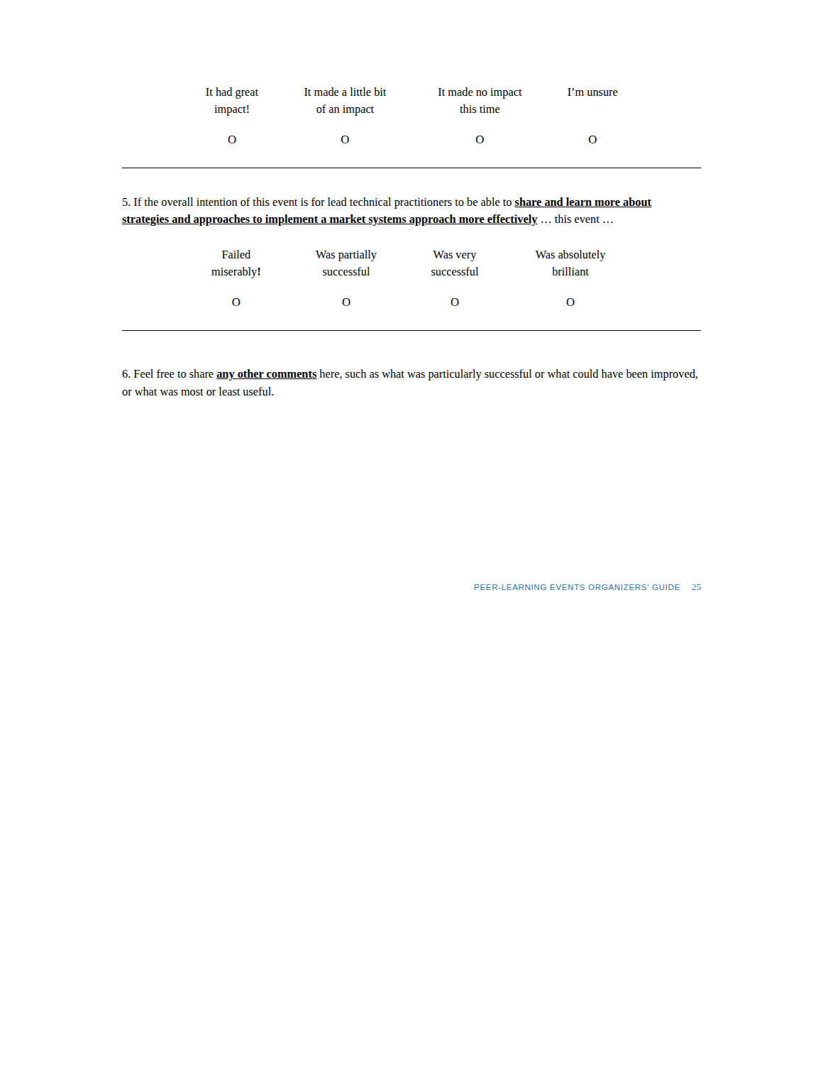| It had great impact! | It made a little bit of an impact | It made no impact this time | I’m unsure |
| O | O | O | O |
5. If the overall intention of this event is for lead technical practitioners to be able to share and learn more about strategies and approaches to implement a market systems approach more effectively … this event …
| Failed miserably ! | Was partially successful | Was very successful | Was absolutely brilliant |
| O | O | O | O |
6. Feel free to share any other comments here, such as what was particularly successful or what could have been improved, or what was most or least useful.
PEER-LEARNING EVENTS ORGANIZERS' GUIDE25